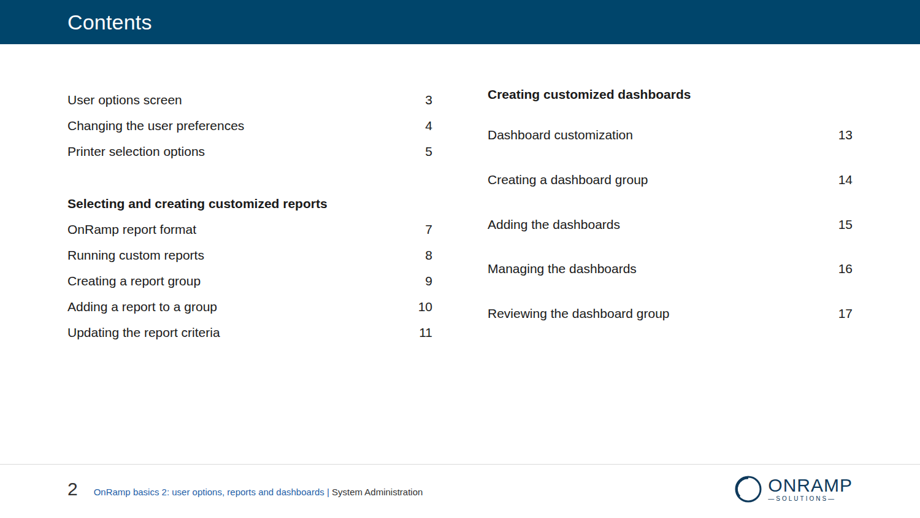Contents
| User options screen | 3 |
| Changing the user preferences | 4 |
| Printer selection options | 5 |
| Selecting and creating customized reports | |
| OnRamp report format | 7 |
| Running custom reports | 8 |
| Creating a report group | 9 |
| Adding a report to a group | 10 |
| Updating the report criteria | 11 |
| Creating customized dashboards | |
| Dashboard customization | 13 |
| Creating a dashboard group | 14 |
| Adding the dashboards | 15 |
| Managing the dashboards | 16 |
| Reviewing the dashboard group | 17 |
2 OnRamp basics 2: user options, reports and dashboards | System Administration
ONRAMP
—SOLUTIONS—